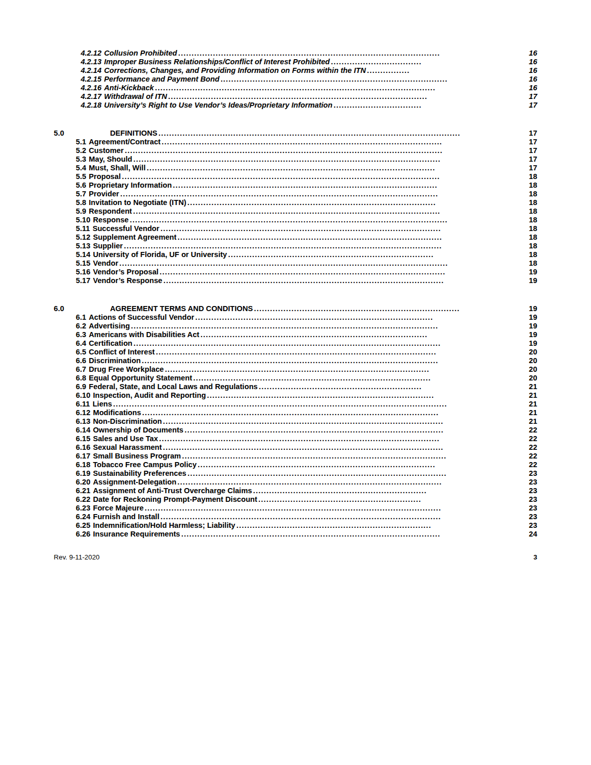4.2.12 Collusion Prohibited .................................................................................................. 16
4.2.13 Improper Business Relationships/Conflict of Interest Prohibited .................................. 16
4.2.14 Corrections, Changes, and Providing Information on Forms within the ITN ................ 16
4.2.15 Performance and Payment Bond ..................................................................................... 16
4.2.16 Anti-Kickback ......................................................................................................... 16
4.2.17 Withdrawal of ITN ................................................................................................. 17
4.2.18 University’s Right to Use Vendor’s Ideas/Proprietary Information ................................. 17
5.0 DEFINITIONS ................................................................................................................. 17
5.1 Agreement/Contract ......................................................................................................... 17
5.2 Customer ....................................................................................................................... 17
5.3 May, Should ................................................................................................................... 17
5.4 Must, Shall, Will ............................................................................................................ 17
5.5 Proposal ....................................................................................................................... 18
5.6 Proprietary Information ................................................................................................... 18
5.7 Provider ....................................................................................................................... 18
5.8 Invitation to Negotiate (ITN) ............................................................................................. 18
5.9 Respondent ................................................................................................................... 18
5.10 Response ....................................................................................................................... 18
5.11 Successful Vendor ......................................................................................................... 18
5.12 Supplement Agreement ................................................................................................... 18
5.13 Supplier ....................................................................................................................... 18
5.14 University of Florida, UF or University ............................................................................. 18
5.15 Vendor ........................................................................................................................... 18
5.16 Vendor’s Proposal ........................................................................................................... 19
5.17 Vendor’s Response ......................................................................................................... 19
6.0 AGREEMENT TERMS AND CONDITIONS ............................................................................. 19
6.1 Actions of Successful Vendor ......................................................................................... 19
6.2 Advertising ................................................................................................................... 19
6.3 Americans with Disabilities Act ..................................................................................... 19
6.4 Certification ................................................................................................................... 19
6.5 Conflict of Interest ......................................................................................................... 20
6.6 Discrimination ............................................................................................................... 20
6.7 Drug Free Workplace ................................................................................................... 20
6.8 Equal Opportunity Statement ......................................................................................... 20
6.9 Federal, State, and Local Laws and Regulations ............................................................. 21
6.10 Inspection, Audit and Reporting ..................................................................................... 21
6.11 Liens ............................................................................................................................. 21
6.12 Modifications ............................................................................................................... 21
6.13 Non-Discrimination ......................................................................................................... 21
6.14 Ownership of Documents ................................................................................................. 22
6.15 Sales and Use Tax ......................................................................................................... 22
6.16 Sexual Harassment ......................................................................................................... 22
6.17 Small Business Program ................................................................................................... 22
6.18 Tobacco Free Campus Policy ......................................................................................... 22
6.19 Sustainability Preferences ................................................................................................. 23
6.20 Assignment-Delegation ................................................................................................... 23
6.21 Assignment of Anti-Trust Overcharge Claims ................................................................. 23
6.22 Date for Reckoning Prompt-Payment Discount ............................................................. 23
6.23 Force Majeure ............................................................................................................... 23
6.24 Furnish and Install ......................................................................................................... 23
6.25 Indemnification/Hold Harmless; Liability ......................................................................... 23
6.26 Insurance Requirements ................................................................................................. 24
Rev. 9-11-2020 3